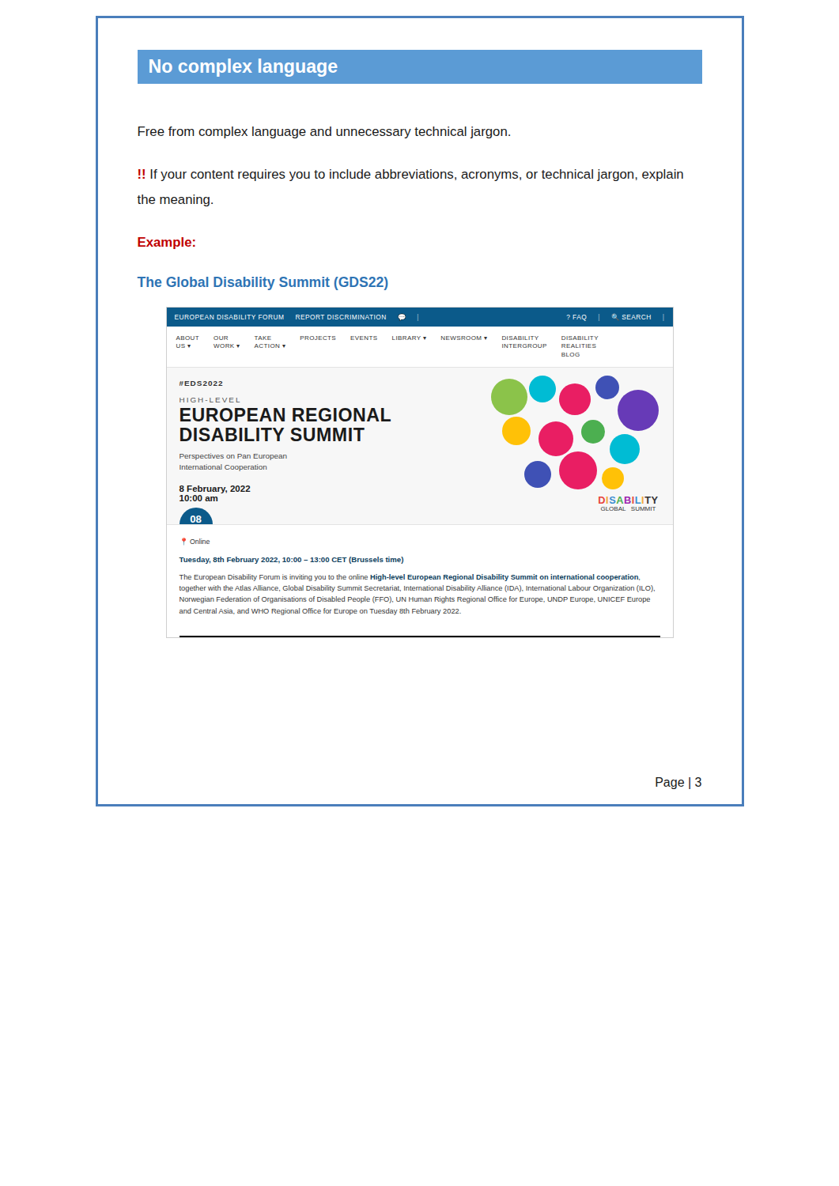No complex language
Free from complex language and unnecessary technical jargon.
!! If your content requires you to include abbreviations, acronyms, or technical jargon, explain the meaning.
Example:
The Global Disability Summit (GDS22)
EUROPEAN DISABILITY FORUM REPORT DISCRIMINATION 💬 | ? FAQ | 🔍 SEARCH |
ABOUT US ▾
OUR WORK ▾
TAKE ACTION ▾
PROJECTS
EVENTS
LIBRARY ▾
NEWSROOM ▾
DISABILITY INTERGROUP
DISABILITY REALITIES BLOG
#EDS2022
HIGH-LEVEL
EUROPEAN REGIONAL
DISABILITY SUMMIT
Perspectives on Pan European
International Cooperation
8 February, 2022
10:00 am
08 FEB
DISABILITY
GLOBAL SUMMIT
📍 Online
Tuesday, 8th February 2022, 10:00 – 13:00 CET (Brussels time)
The European Disability Forum is inviting you to the online High-level European Regional Disability Summit on international cooperation, together with the Atlas Alliance, Global Disability Summit Secretariat, International Disability Alliance (IDA), International Labour Organization (ILO), Norwegian Federation of Organisations of Disabled People (FFO), UN Human Rights Regional Office for Europe, UNDP Europe, UNICEF Europe and Central Asia, and WHO Regional Office for Europe on Tuesday 8th February 2022.
Page | 3